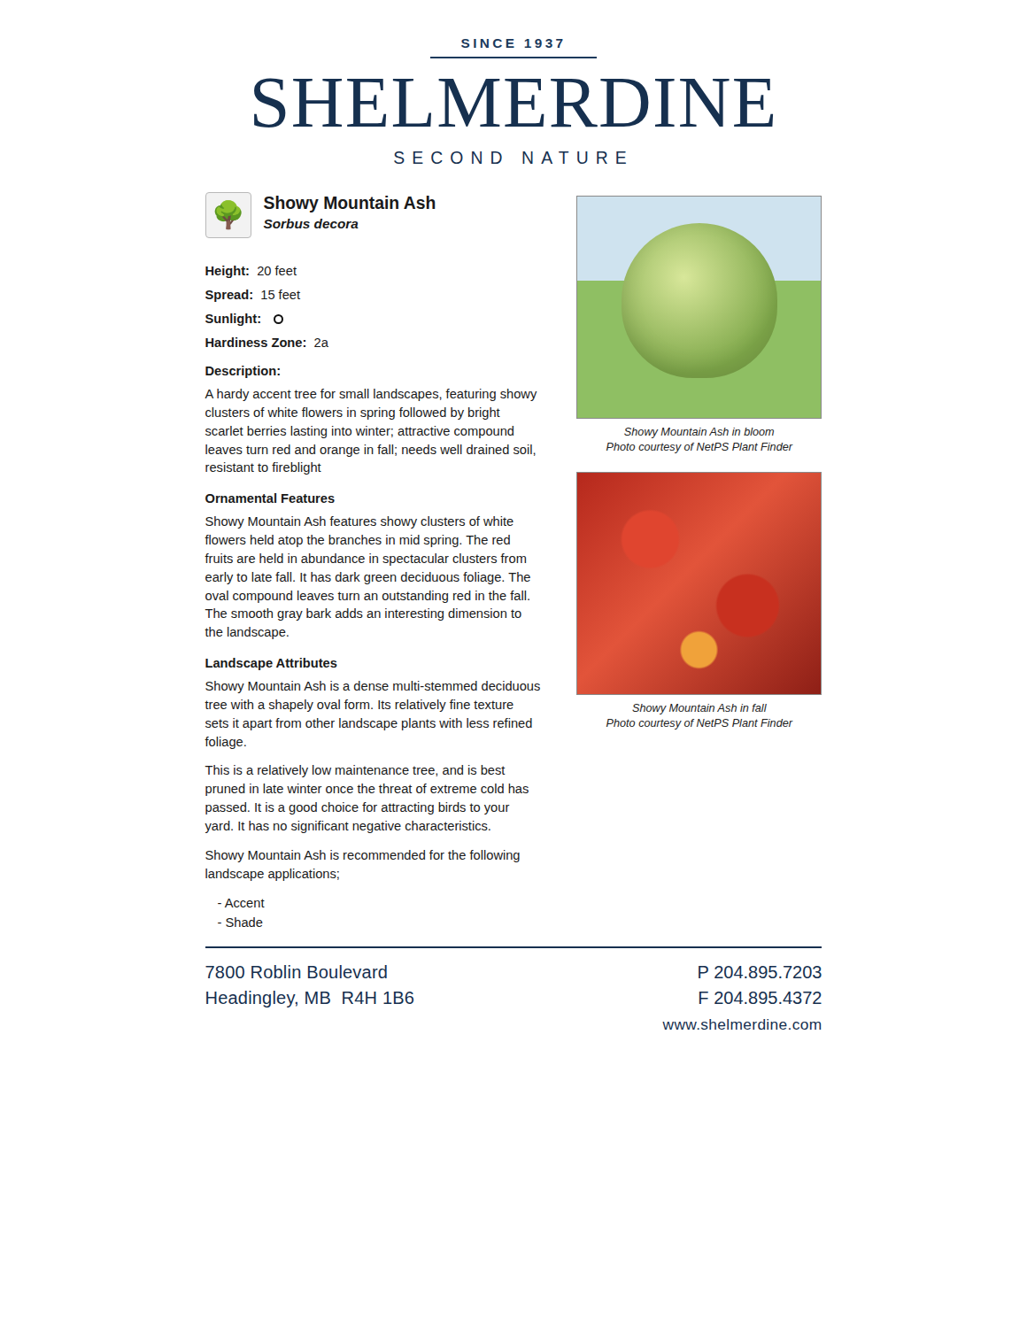SINCE 1937
SHELMERDINE
SECOND NATURE
🌳
Showy Mountain Ash
Sorbus decora
Height: 20 feet
Spread: 15 feet
Sunlight:
Hardiness Zone: 2a
Description:
A hardy accent tree for small landscapes, featuring showy clusters of white flowers in spring followed by bright scarlet berries lasting into winter; attractive compound leaves turn red and orange in fall; needs well drained soil, resistant to fireblight
Ornamental Features
Showy Mountain Ash features showy clusters of white flowers held atop the branches in mid spring. The red fruits are held in abundance in spectacular clusters from early to late fall. It has dark green deciduous foliage. The oval compound leaves turn an outstanding red in the fall. The smooth gray bark adds an interesting dimension to the landscape.
Landscape Attributes
Showy Mountain Ash is a dense multi-stemmed deciduous tree with a shapely oval form. Its relatively fine texture sets it apart from other landscape plants with less refined foliage.
This is a relatively low maintenance tree, and is best pruned in late winter once the threat of extreme cold has passed. It is a good choice for attracting birds to your yard. It has no significant negative characteristics.
Showy Mountain Ash is recommended for the following landscape applications;
Accent
Shade
Showy Mountain Ash in bloom
Photo courtesy of NetPS Plant Finder
Showy Mountain Ash in fall
Photo courtesy of NetPS Plant Finder
7800 Roblin Boulevard
Headingley, MB R4H 1B6
P 204.895.7203
F 204.895.4372
www.shelmerdine.com